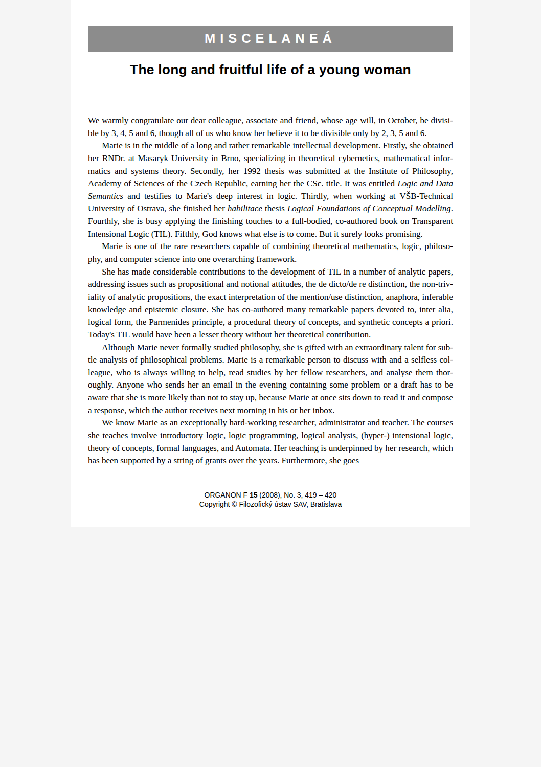MISCELANEÁ
The long and fruitful life of a young woman
We warmly congratulate our dear colleague, associate and friend, whose age will, in October, be divisible by 3, 4, 5 and 6, though all of us who know her believe it to be divisible only by 2, 3, 5 and 6.
Marie is in the middle of a long and rather remarkable intellectual development. Firstly, she obtained her RNDr. at Masaryk University in Brno, specializing in theoretical cybernetics, mathematical informatics and systems theory. Secondly, her 1992 thesis was submitted at the Institute of Philosophy, Academy of Sciences of the Czech Republic, earning her the CSc. title. It was entitled Logic and Data Semantics and testifies to Marie's deep interest in logic. Thirdly, when working at VŠB-Technical University of Ostrava, she finished her habilitace thesis Logical Foundations of Conceptual Modelling. Fourthly, she is busy applying the finishing touches to a full-bodied, co-authored book on Transparent Intensional Logic (TIL). Fifthly, God knows what else is to come. But it surely looks promising.
Marie is one of the rare researchers capable of combining theoretical mathematics, logic, philosophy, and computer science into one overarching framework.
She has made considerable contributions to the development of TIL in a number of analytic papers, addressing issues such as propositional and notional attitudes, the de dicto/de re distinction, the non-triviality of analytic propositions, the exact interpretation of the mention/use distinction, anaphora, inferable knowledge and epistemic closure. She has co-authored many remarkable papers devoted to, inter alia, logical form, the Parmenides principle, a procedural theory of concepts, and synthetic concepts a priori. Today's TIL would have been a lesser theory without her theoretical contribution.
Although Marie never formally studied philosophy, she is gifted with an extraordinary talent for subtle analysis of philosophical problems. Marie is a remarkable person to discuss with and a selfless colleague, who is always willing to help, read studies by her fellow researchers, and analyse them thoroughly. Anyone who sends her an email in the evening containing some problem or a draft has to be aware that she is more likely than not to stay up, because Marie at once sits down to read it and compose a response, which the author receives next morning in his or her inbox.
We know Marie as an exceptionally hard-working researcher, administrator and teacher. The courses she teaches involve introductory logic, logic programming, logical analysis, (hyper-) intensional logic, theory of concepts, formal languages, and Automata. Her teaching is underpinned by her research, which has been supported by a string of grants over the years. Furthermore, she goes
ORGANON F 15 (2008), No. 3, 419 – 420
Copyright © Filozofický ústav SAV, Bratislava